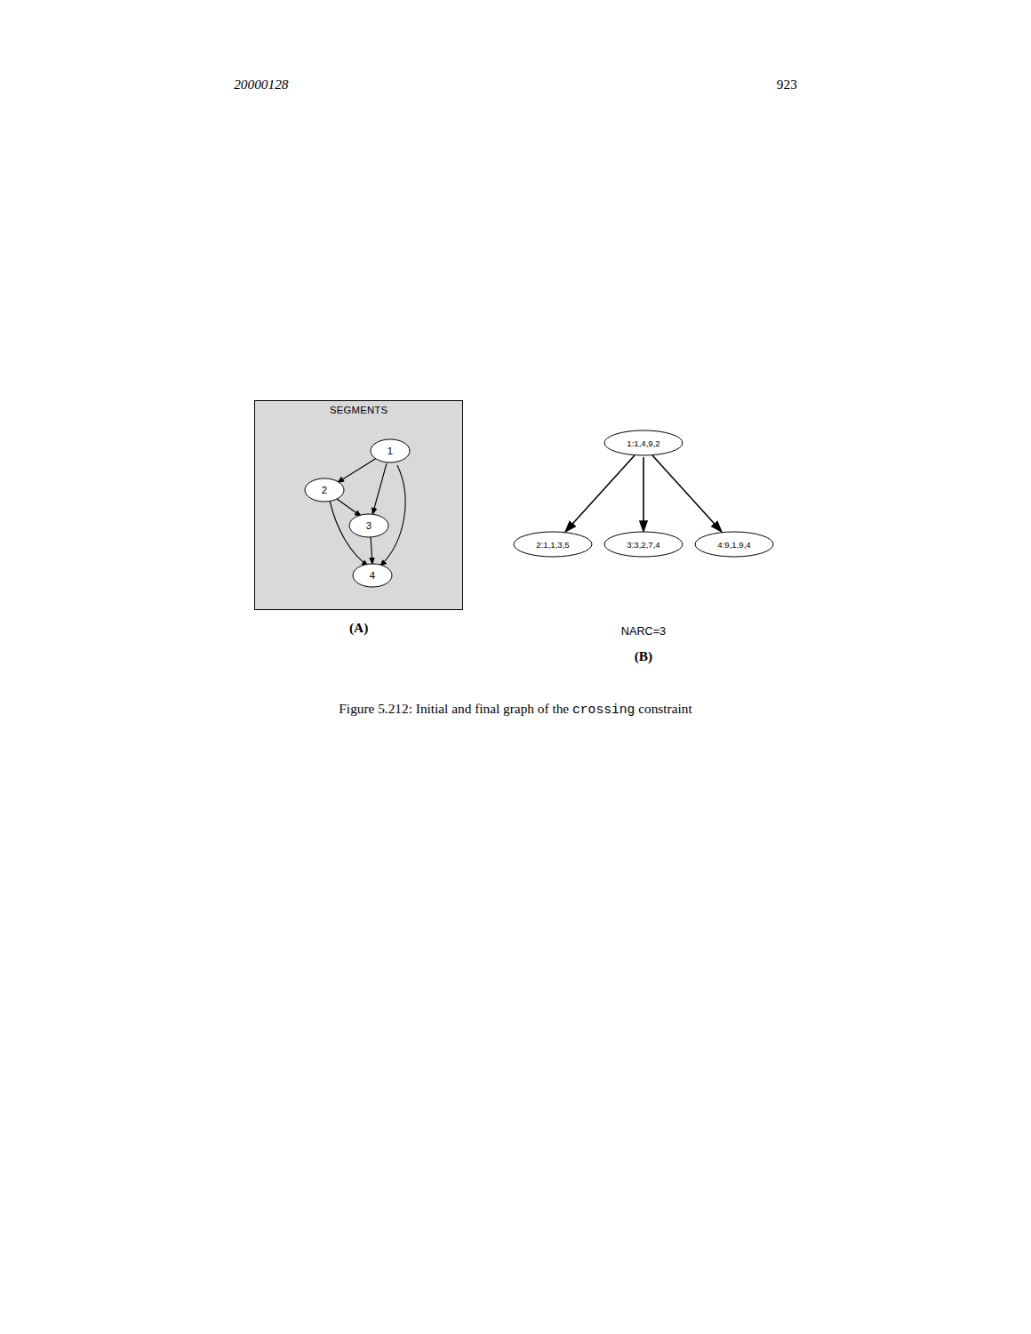20000128 923
SEGMENTS
1 2 3 4
(A)
1:1,4,9,2 2:1,1,3,5 3:3,2,7,4 4:9,1,9,4
NARC=3
(B)
Figure 5.212: Initial and final graph of the crossing constraint